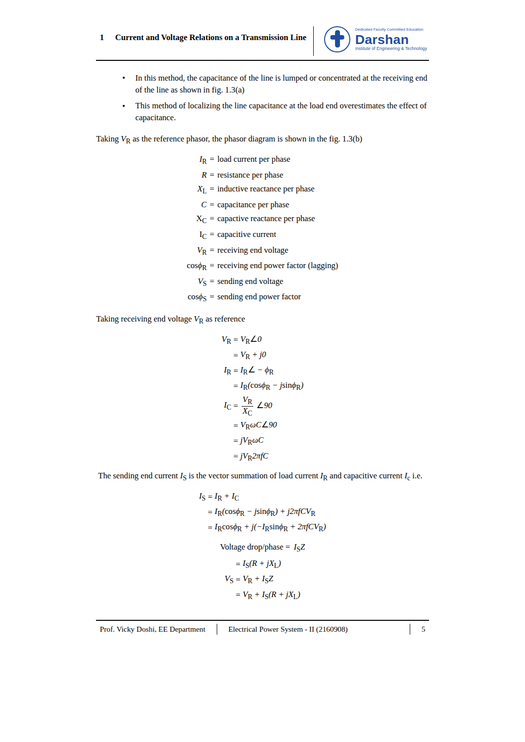1 Current and Voltage Relations on a Transmission Line
Dedicated Faculty Committed Education
Darshan
Institute of Engineering & Technology
In this method, the capacitance of the line is lumped or concentrated at the receiving end of the line as shown in fig. 1.3(a)
This method of localizing the line capacitance at the load end overestimates the effect of capacitance.
Taking VR as the reference phasor, the phasor diagram is shown in the fig. 1.3(b)
| I R | = | load current per phase |
| R | = | resistance per phase |
| X L | = | inductive reactance per phase |
| C | = | capacitance per phase |
| X C | = | capactive reactance per phase |
| I C | = | capacitive current |
| V R | = | receiving end voltage |
| cos ϕ R | = | receiving end power factor (lagging) |
| V S | = | sending end voltage |
| cos ϕ S | = | sending end power factor |
Taking receiving end voltage VR as reference
| V R | = | V R ∠ 0 |
| | = | V R + j0 |
| I R | = | I R ∠ − ϕ R |
| | = | I R ( cos ϕ R − j sin ϕ R ) |
| I C | = | V R X C ∠ 90 |
| | = | V R ωC ∠ 90 |
| | = | jV R ωC |
| | = | jV R 2πfC |
The sending end current IS is the vector summation of load current IR and capacitive current Ic i.e.
| I S | = | I R + I C |
| | = | I R ( cos ϕ R − j sin ϕ R ) + j2πfCV R |
| | = | I R cos ϕ R + j(−I R sin ϕ R + 2πfCV R ) |
Voltage drop/phase = ISZ
| | = | I S (R + jX L ) |
| V S | = | V R + I S Z |
| | = | V R + I S (R + jX L ) |
Prof. Vicky Doshi, EE Department
Electrical Power System - II (2160908)
5